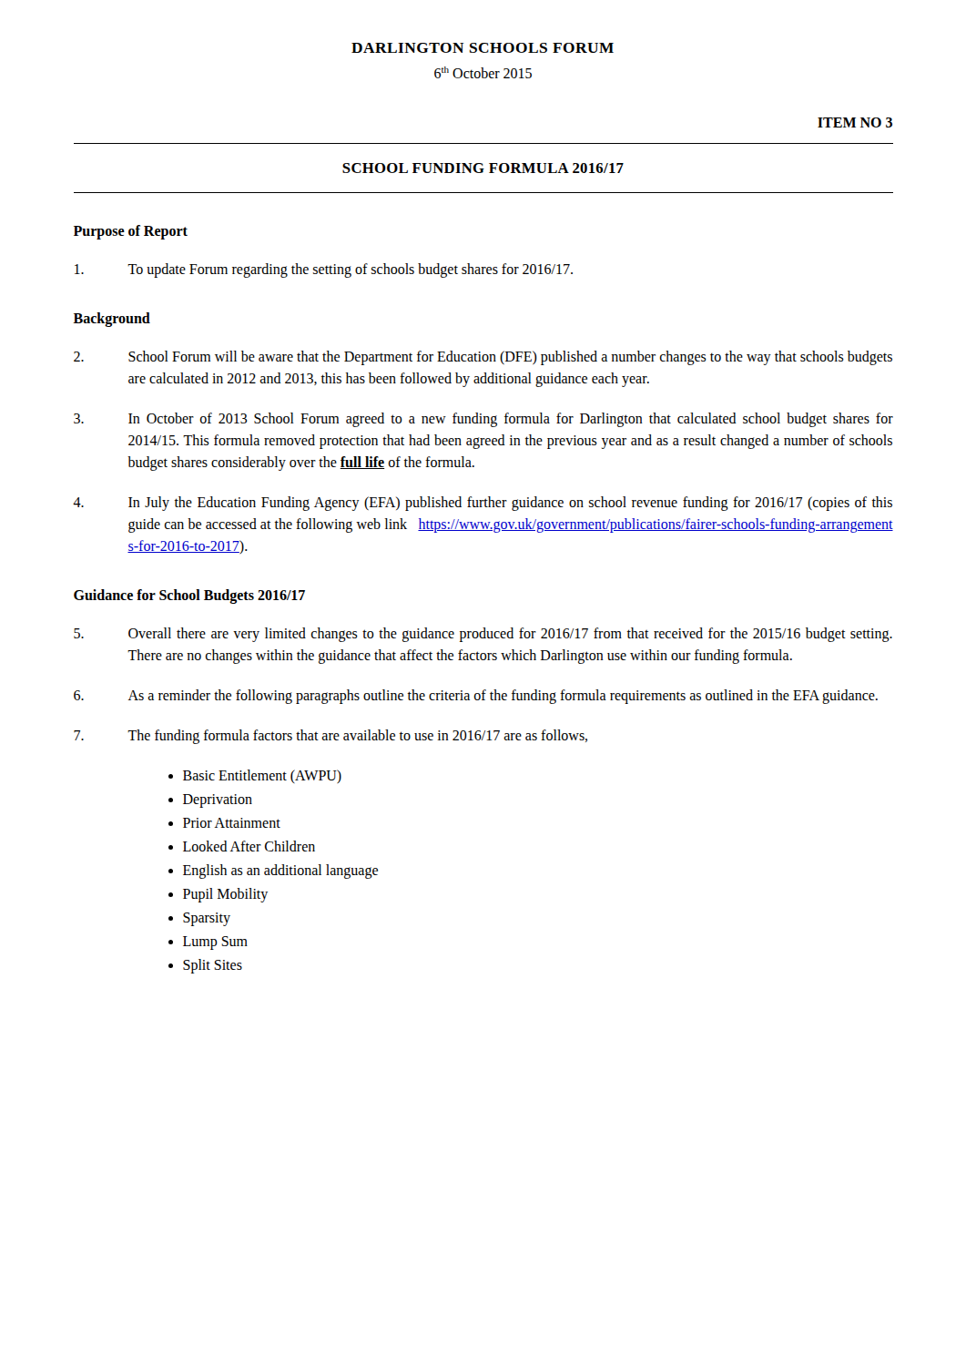DARLINGTON SCHOOLS FORUM
6th October 2015
ITEM NO 3
SCHOOL FUNDING FORMULA 2016/17
Purpose of Report
1.
To update Forum regarding the setting of schools budget shares for 2016/17.
Background
2.
School Forum will be aware that the Department for Education (DFE) published a number changes to the way that schools budgets are calculated in 2012 and 2013, this has been followed by additional guidance each year.
3.
In October of 2013 School Forum agreed to a new funding formula for Darlington that calculated school budget shares for 2014/15. This formula removed protection that had been agreed in the previous year and as a result changed a number of schools budget shares considerably over the full life of the formula.
4.
In July the Education Funding Agency (EFA) published further guidance on school revenue funding for 2016/17 (copies of this guide can be accessed at the following web link https://www.gov.uk/government/publications/fairer-schools-funding-arrangements-for-2016-to-2017).
Guidance for School Budgets 2016/17
5.
Overall there are very limited changes to the guidance produced for 2016/17 from that received for the 2015/16 budget setting. There are no changes within the guidance that affect the factors which Darlington use within our funding formula.
6.
As a reminder the following paragraphs outline the criteria of the funding formula requirements as outlined in the EFA guidance.
7.
The funding formula factors that are available to use in 2016/17 are as follows,
Basic Entitlement (AWPU)
Deprivation
Prior Attainment
Looked After Children
English as an additional language
Pupil Mobility
Sparsity
Lump Sum
Split Sites